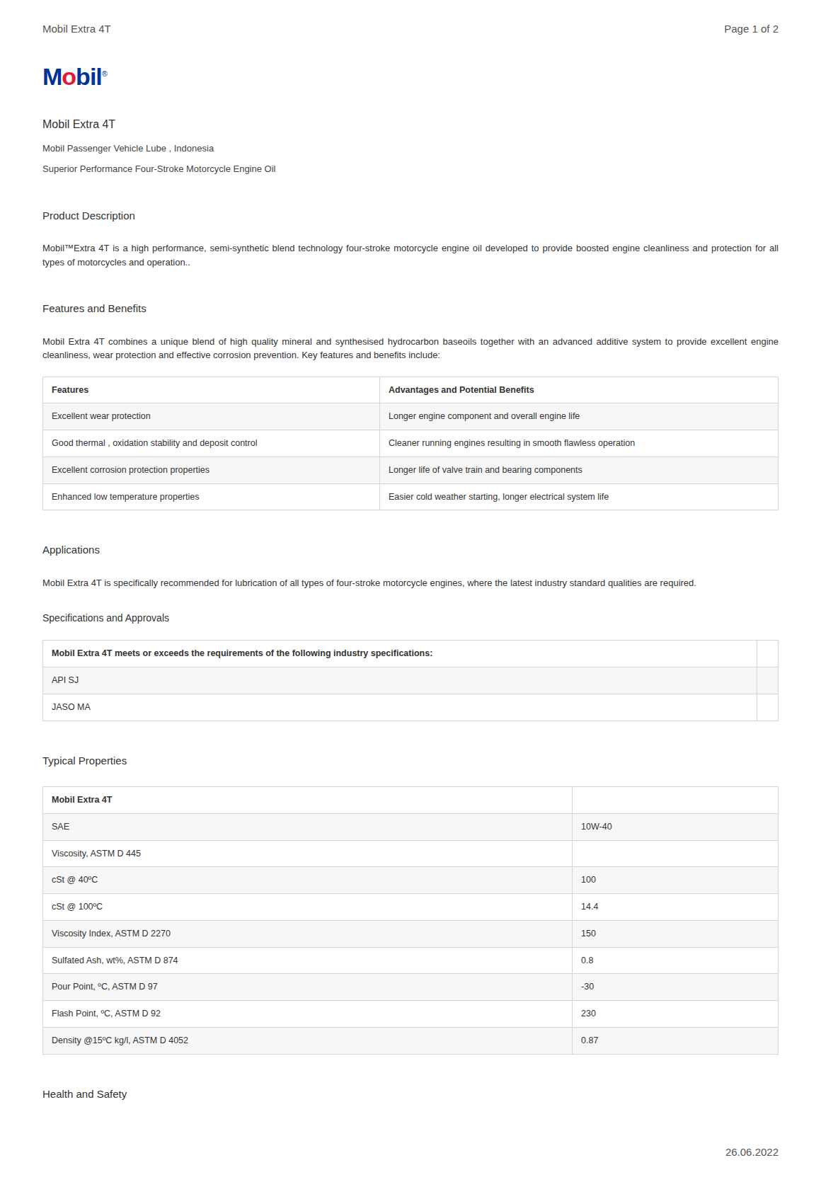Mobil Extra 4T Page 1 of 2
Mobil®
Mobil Extra 4T
Mobil Passenger Vehicle Lube , Indonesia
Superior Performance Four-Stroke Motorcycle Engine Oil
Product Description
Mobil™Extra 4T is a high performance, semi-synthetic blend technology four-stroke motorcycle engine oil developed to provide boosted engine cleanliness and protection for all types of motorcycles and operation..
Features and Benefits
Mobil Extra 4T combines a unique blend of high quality mineral and synthesised hydrocarbon baseoils together with an advanced additive system to provide excellent engine cleanliness, wear protection and effective corrosion prevention. Key features and benefits include:
| Features | Advantages and Potential Benefits |
| --- | --- |
| Excellent wear protection | Longer engine component and overall engine life |
| Good thermal , oxidation stability and deposit control | Cleaner running engines resulting in smooth flawless operation |
| Excellent corrosion protection properties | Longer life of valve train and bearing components |
| Enhanced low temperature properties | Easier cold weather starting, longer electrical system life |
Applications
Mobil Extra 4T is specifically recommended for lubrication of all types of four-stroke motorcycle engines, where the latest industry standard qualities are required.
Specifications and Approvals
| Mobil Extra 4T meets or exceeds the requirements of the following industry specifications: | |
| --- | --- |
| API SJ | |
| JASO MA | |
Typical Properties
| Mobil Extra 4T | |
| --- | --- |
| SAE | 10W-40 |
| Viscosity, ASTM D 445 | |
| cSt @ 40ºC | 100 |
| cSt @ 100ºC | 14.4 |
| Viscosity Index, ASTM D 2270 | 150 |
| Sulfated Ash, wt%, ASTM D 874 | 0.8 |
| Pour Point, ºC, ASTM D 97 | -30 |
| Flash Point, ºC, ASTM D 92 | 230 |
| Density @15ºC kg/l, ASTM D 4052 | 0.87 |
Health and Safety
26.06.2022